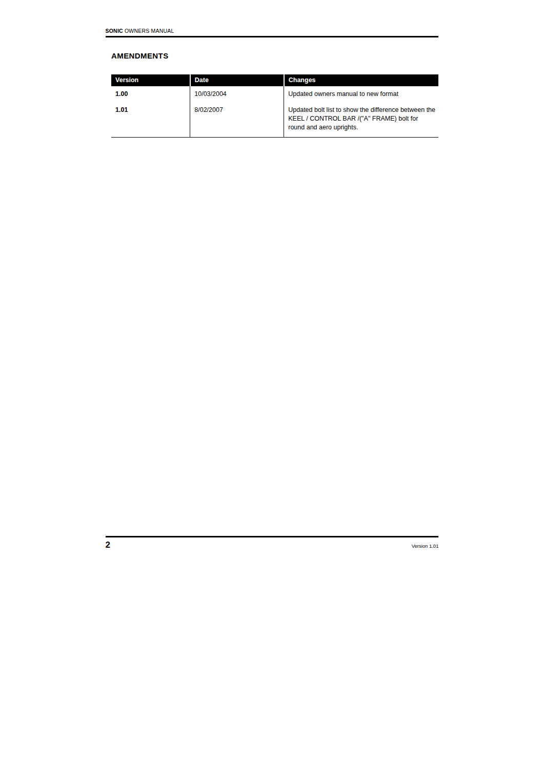SONIC OWNERS MANUAL
AMENDMENTS
| Version | Date | Changes |
| --- | --- | --- |
| 1.00 | 10/03/2004 | Updated owners manual to new format |
| 1.01 | 8/02/2007 | Updated bolt list to show the difference between the KEEL / CONTROL BAR /("A" FRAME) bolt for round and aero uprights. |
2
Version 1.01